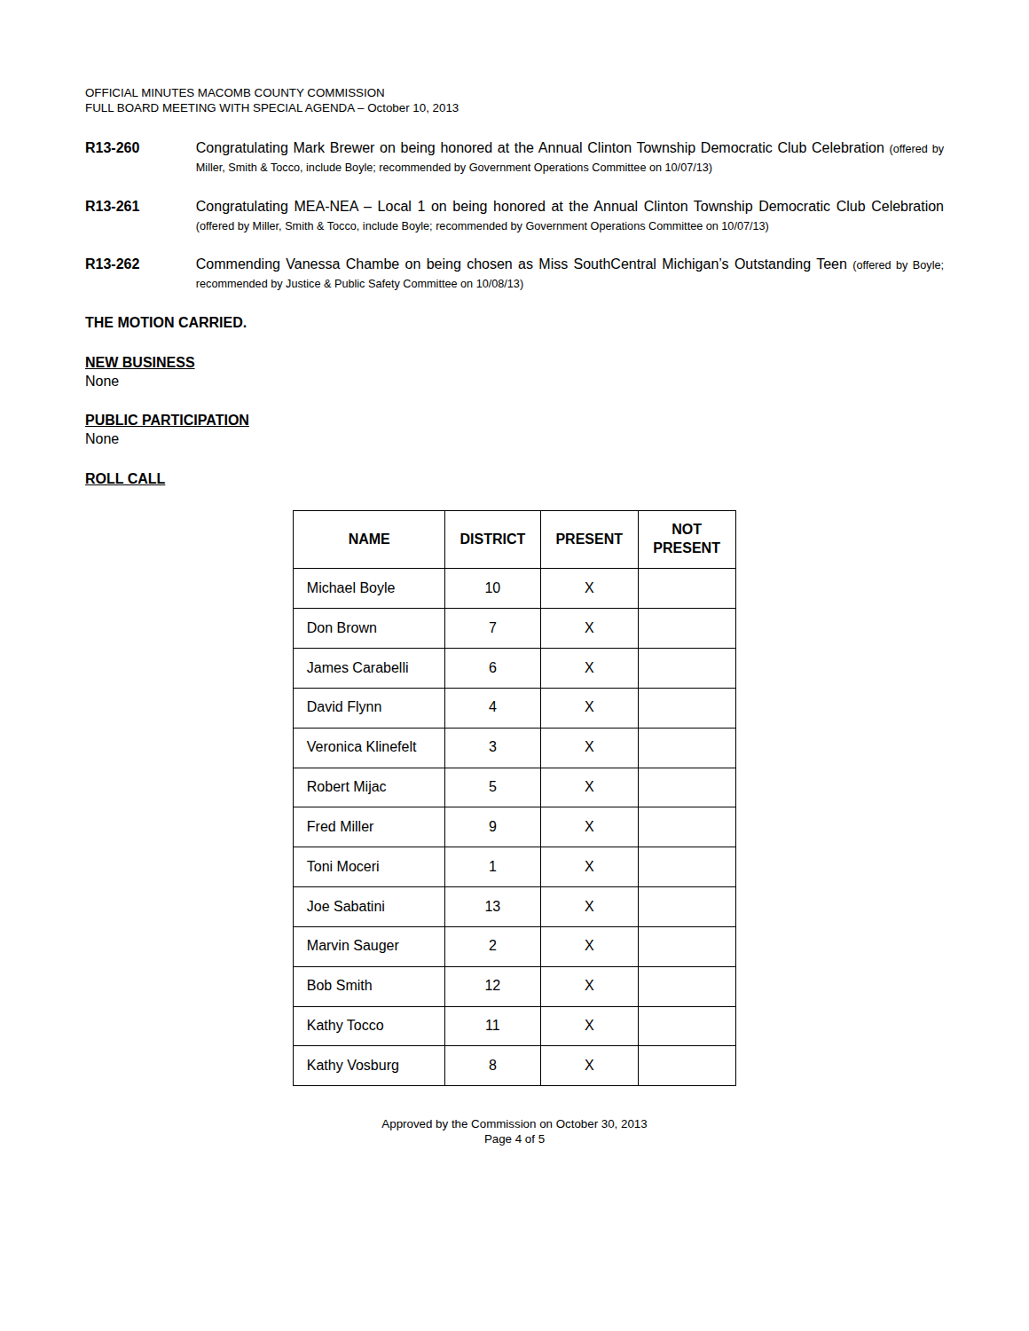OFFICIAL MINUTES MACOMB COUNTY COMMISSION
FULL BOARD MEETING WITH SPECIAL AGENDA – October 10, 2013
R13-260
Congratulating Mark Brewer on being honored at the Annual Clinton Township Democratic Club Celebration (offered by Miller, Smith & Tocco, include Boyle; recommended by Government Operations Committee on 10/07/13)
R13-261
Congratulating MEA-NEA – Local 1 on being honored at the Annual Clinton Township Democratic Club Celebration (offered by Miller, Smith & Tocco, include Boyle; recommended by Government Operations Committee on 10/07/13)
R13-262
Commending Vanessa Chambe on being chosen as Miss SouthCentral Michigan’s Outstanding Teen (offered by Boyle; recommended by Justice & Public Safety Committee on 10/08/13)
THE MOTION CARRIED.
NEW BUSINESS
None
PUBLIC PARTICIPATION
None
ROLL CALL
| NAME | DISTRICT | PRESENT | NOT PRESENT |
| --- | --- | --- | --- |
| Michael Boyle | 10 | X | |
| Don Brown | 7 | X | |
| James Carabelli | 6 | X | |
| David Flynn | 4 | X | |
| Veronica Klinefelt | 3 | X | |
| Robert Mijac | 5 | X | |
| Fred Miller | 9 | X | |
| Toni Moceri | 1 | X | |
| Joe Sabatini | 13 | X | |
| Marvin Sauger | 2 | X | |
| Bob Smith | 12 | X | |
| Kathy Tocco | 11 | X | |
| Kathy Vosburg | 8 | X | |
Approved by the Commission on October 30, 2013
Page 4 of 5